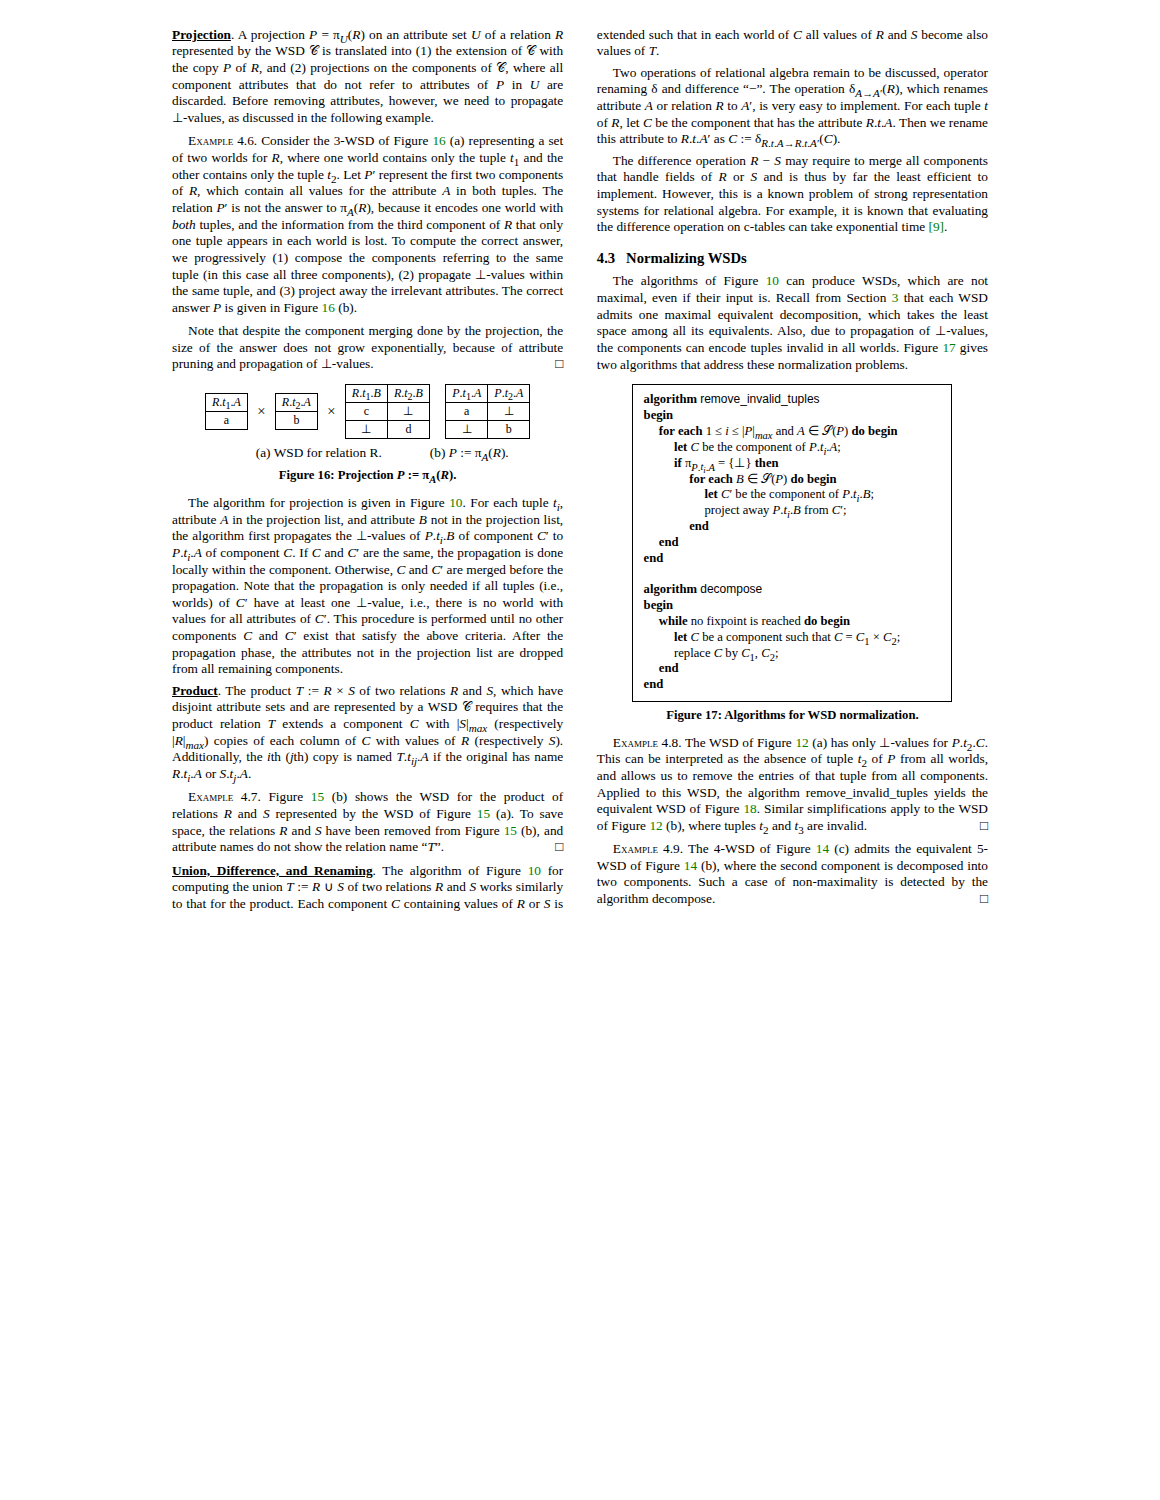Projection. A projection P = πU(R) on an attribute set U of a relation R represented by the WSD 𝒞 is translated into (1) the extension of 𝒞 with the copy P of R, and (2) projections on the components of 𝒞, where all component attributes that do not refer to attributes of P in U are discarded. Before removing attributes, however, we need to propagate ⊥-values, as discussed in the following example.
Example 4.6. Consider the 3-WSD of Figure 16 (a) representing a set of two worlds for R, where one world contains only the tuple t1 and the other contains only the tuple t2. Let P′ represent the first two components of R, which contain all values for the attribute A in both tuples. The relation P′ is not the answer to πA(R), because it encodes one world with both tuples, and the information from the third component of R that only one tuple appears in each world is lost. To compute the correct answer, we progressively (1) compose the components referring to the same tuple (in this case all three components), (2) propagate ⊥-values within the same tuple, and (3) project away the irrelevant attributes. The correct answer P is given in Figure 16 (b).
Note that despite the component merging done by the projection, the size of the answer does not grow exponentially, because of attribute pruning and propagation of ⊥-values.□
| R . t 1 . A |
| a |
×
| R . t 2 . A |
| b |
×
| R . t 1 . B | R . t 2 . B |
| c | ⊥ |
| ⊥ | d |
| P . t 1 . A | P . t 2 . A |
| a | ⊥ |
| ⊥ | b |
(a) WSD for relation R. (b) P := πA(R).
Figure 16: Projection P := πA(R).
The algorithm for projection is given in Figure 10. For each tuple ti, attribute A in the projection list, and attribute B not in the projection list, the algorithm first propagates the ⊥-values of P.ti.B of component C′ to P.ti.A of component C. If C and C′ are the same, the propagation is done locally within the component. Otherwise, C and C′ are merged before the propagation. Note that the propagation is only needed if all tuples (i.e., worlds) of C′ have at least one ⊥-value, i.e., there is no world with values for all attributes of C′. This procedure is performed until no other components C and C′ exist that satisfy the above criteria. After the propagation phase, the attributes not in the projection list are dropped from all remaining components.
Product. The product T := R × S of two relations R and S, which have disjoint attribute sets and are represented by a WSD 𝒞 requires that the product relation T extends a component C with |S|max (respectively |R|max) copies of each column of C with values of R (respectively S). Additionally, the ith (jth) copy is named T.tij.A if the original has name R.ti.A or S.tj.A.
Example 4.7. Figure 15 (b) shows the WSD for the product of relations R and S represented by the WSD of Figure 15 (a). To save space, the relations R and S have been removed from Figure 15 (b), and attribute names do not show the relation name “T”.□
Union, Difference, and Renaming. The algorithm of Figure 10 for computing the union T := R ∪ S of two relations R and S works similarly to that for the product. Each component C containing values of R or S is extended such that in each world of C all values of R and S become also values of T.
Two operations of relational algebra remain to be discussed, operator renaming δ and difference “−”. The operation δA→A′(R), which renames attribute A or relation R to A′, is very easy to implement. For each tuple t of R, let C be the component that has the attribute R.t.A. Then we rename this attribute to R.t.A′ as C := δR.t.A→R.t.A′(C).
The difference operation R − S may require to merge all components that handle fields of R or S and is thus by far the least efficient to implement. However, this is a known problem of strong representation systems for relational algebra. For example, it is known that evaluating the difference operation on c-tables can take exponential time [9].
4.3 Normalizing WSDs
The algorithms of Figure 10 can produce WSDs, which are not maximal, even if their input is. Recall from Section 3 that each WSD admits one maximal equivalent decomposition, which takes the least space among all its equivalents. Also, due to propagation of ⊥-values, the components can encode tuples invalid in all worlds. Figure 17 gives two algorithms that address these normalization problems.
algorithm remove_invalid_tuples
begin
for each 1 ≤ i ≤ |P|max and A ∈ 𝒮(P) do begin
let C be the component of P.ti.A;
if πP.ti.A = {⊥} then
for each B ∈ 𝒮(P) do begin
let C′ be the component of P.ti.B;
project away P.ti.B from C′;
end
end
end
algorithm decompose
begin
while no fixpoint is reached do begin
let C be a component such that C = C1 × C2;
replace C by C1, C2;
end
end
Figure 17: Algorithms for WSD normalization.
Example 4.8. The WSD of Figure 12 (a) has only ⊥-values for P.t2.C. This can be interpreted as the absence of tuple t2 of P from all worlds, and allows us to remove the entries of that tuple from all components. Applied to this WSD, the algorithm remove_invalid_tuples yields the equivalent WSD of Figure 18. Similar simplifications apply to the WSD of Figure 12 (b), where tuples t2 and t3 are invalid. □
Example 4.9. The 4-WSD of Figure 14 (c) admits the equivalent 5-WSD of Figure 14 (b), where the second component is decomposed into two components. Such a case of non-maximality is detected by the algorithm decompose. □